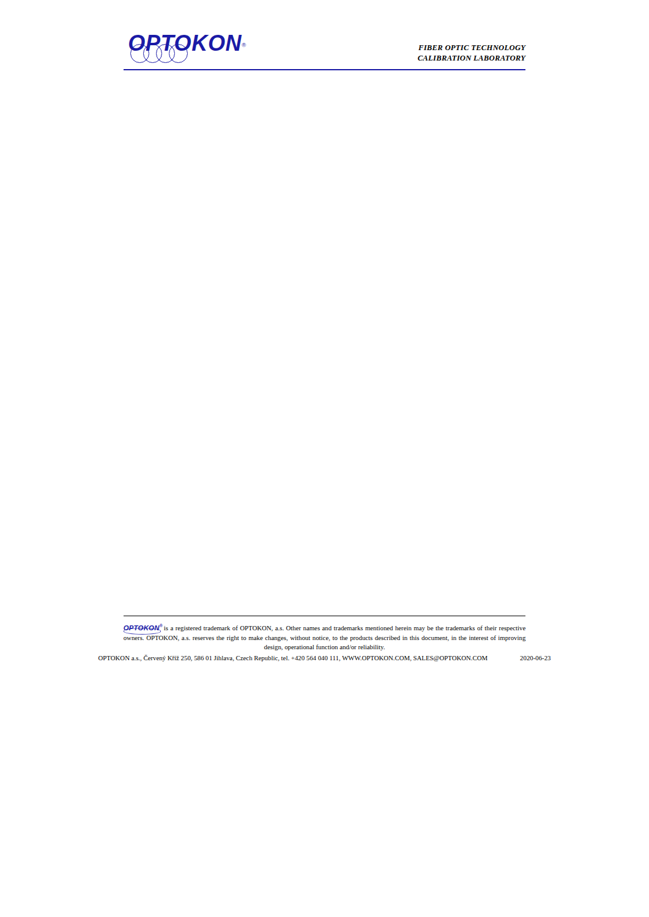OPTOKON®
FIBER OPTIC TECHNOLOGY
CALIBRATION LABORATORY
OPTOKON®is a registered trademark of OPTOKON, a.s. Other names and trademarks mentioned herein may be the trademarks of their respective owners. OPTOKON, a.s. reserves the right to make changes, without notice, to the products described in this document, in the interest of improving design, operational function and/or reliability.
OPTOKON a.s., Červený Kříž 250, 586 01 Jihlava, Czech Republic, tel. +420 564 040 111, WWW.OPTOKON.COM, SALES@OPTOKON.COM 2020-06-23